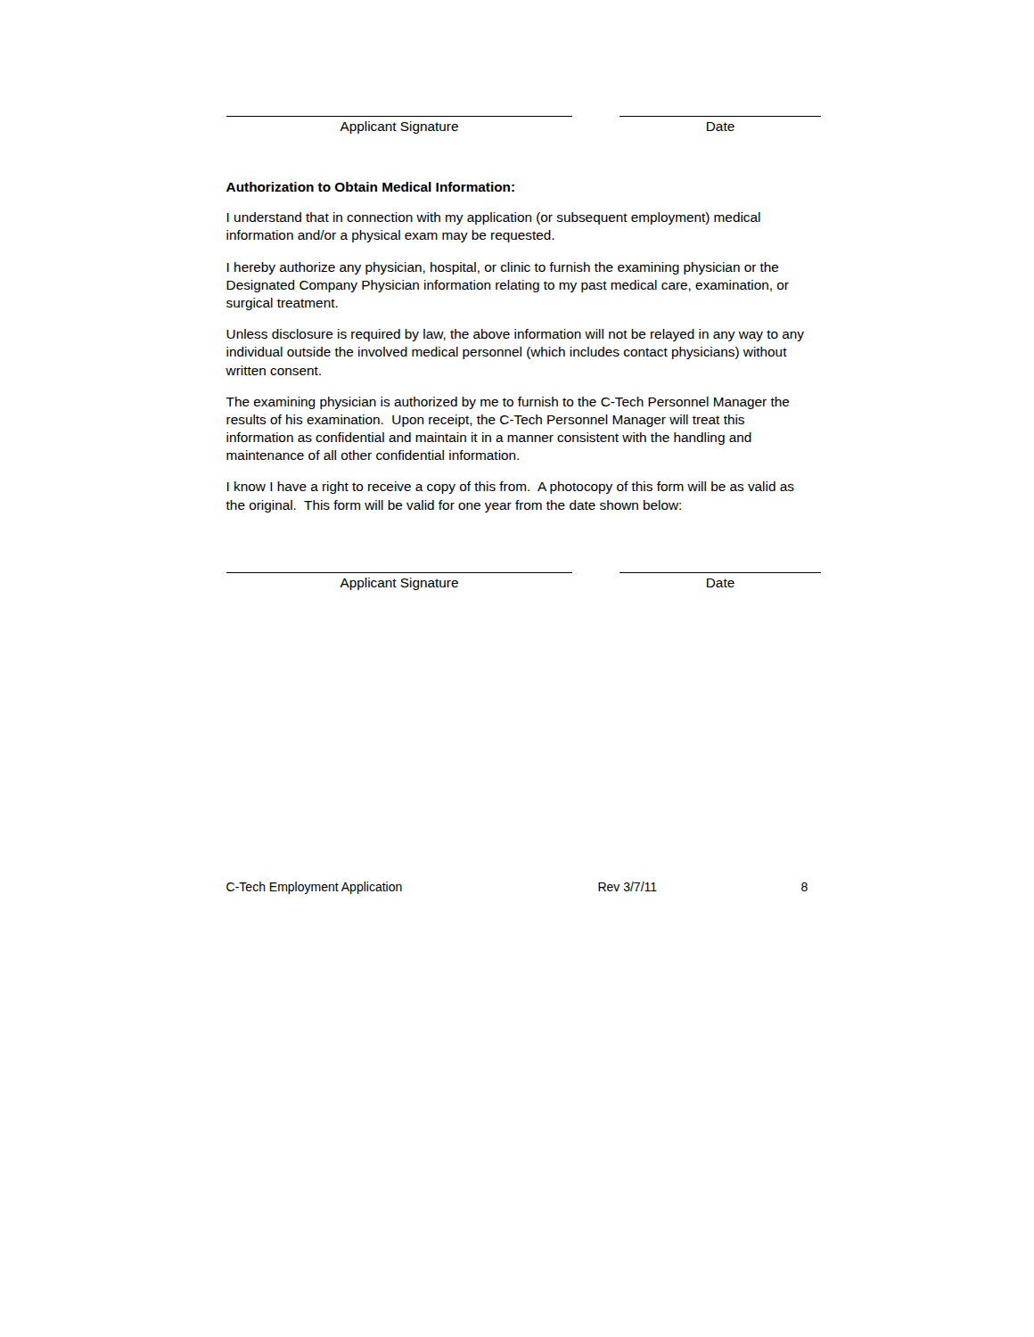Applicant Signature
Date
Authorization to Obtain Medical Information:
I understand that in connection with my application (or subsequent employment) medical information and/or a physical exam may be requested.
I hereby authorize any physician, hospital, or clinic to furnish the examining physician or the Designated Company Physician information relating to my past medical care, examination, or surgical treatment.
Unless disclosure is required by law, the above information will not be relayed in any way to any individual outside the involved medical personnel (which includes contact physicians) without written consent.
The examining physician is authorized by me to furnish to the C-Tech Personnel Manager the results of his examination. Upon receipt, the C-Tech Personnel Manager will treat this information as confidential and maintain it in a manner consistent with the handling and maintenance of all other confidential information.
I know I have a right to receive a copy of this from. A photocopy of this form will be as valid as the original. This form will be valid for one year from the date shown below:
Applicant Signature
Date
C-Tech Employment Application Rev 3/7/11 8